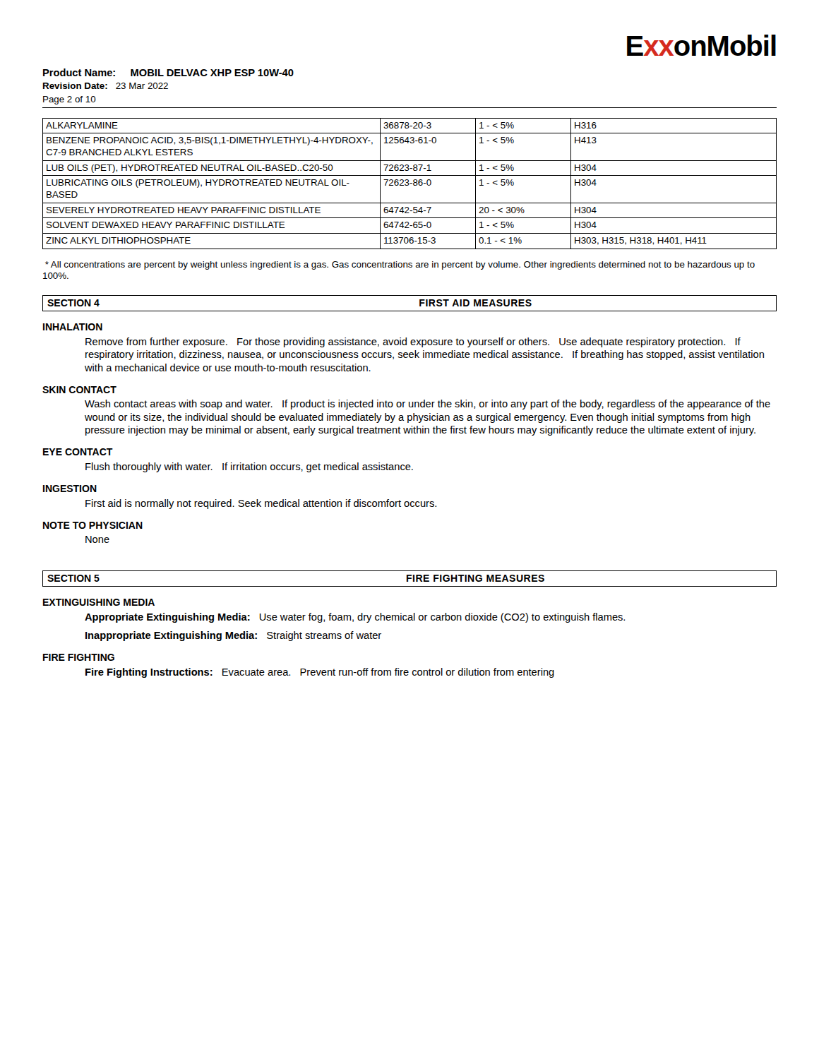ExxonMobil
Product Name: MOBIL DELVAC XHP ESP 10W-40
Revision Date: 23 Mar 2022
Page 2 of 10
| ALKARYLAMINE | 36878-20-3 | 1 - < 5% | H316 |
| BENZENE PROPANOIC ACID, 3,5-BIS(1,1-DIMETHYLETHYL)-4-HYDROXY-, C7-9 BRANCHED ALKYL ESTERS | 125643-61-0 | 1 - < 5% | H413 |
| LUB OILS (PET), HYDROTREATED NEUTRAL OIL-BASED..C20-50 | 72623-87-1 | 1 - < 5% | H304 |
| LUBRICATING OILS (PETROLEUM), HYDROTREATED NEUTRAL OIL-BASED | 72623-86-0 | 1 - < 5% | H304 |
| SEVERELY HYDROTREATED HEAVY PARAFFINIC DISTILLATE | 64742-54-7 | 20 - < 30% | H304 |
| SOLVENT DEWAXED HEAVY PARAFFINIC DISTILLATE | 64742-65-0 | 1 - < 5% | H304 |
| ZINC ALKYL DITHIOPHOSPHATE | 113706-15-3 | 0.1 - < 1% | H303, H315, H318, H401, H411 |
* All concentrations are percent by weight unless ingredient is a gas. Gas concentrations are in percent by volume. Other ingredients determined not to be hazardous up to 100%.
SECTION 4
FIRST AID MEASURES
Inhalation
Remove from further exposure. For those providing assistance, avoid exposure to yourself or others. Use adequate respiratory protection. If respiratory irritation, dizziness, nausea, or unconsciousness occurs, seek immediate medical assistance. If breathing has stopped, assist ventilation with a mechanical device or use mouth-to-mouth resuscitation.
Skin Contact
Wash contact areas with soap and water. If product is injected into or under the skin, or into any part of the body, regardless of the appearance of the wound or its size, the individual should be evaluated immediately by a physician as a surgical emergency. Even though initial symptoms from high pressure injection may be minimal or absent, early surgical treatment within the first few hours may significantly reduce the ultimate extent of injury.
Eye Contact
Flush thoroughly with water. If irritation occurs, get medical assistance.
Ingestion
First aid is normally not required. Seek medical attention if discomfort occurs.
Note to Physician
None
SECTION 5
FIRE FIGHTING MEASURES
Extinguishing Media
Appropriate Extinguishing Media: Use water fog, foam, dry chemical or carbon dioxide (CO2) to extinguish flames.
Inappropriate Extinguishing Media: Straight streams of water
Fire Fighting
Fire Fighting Instructions: Evacuate area. Prevent run-off from fire control or dilution from entering